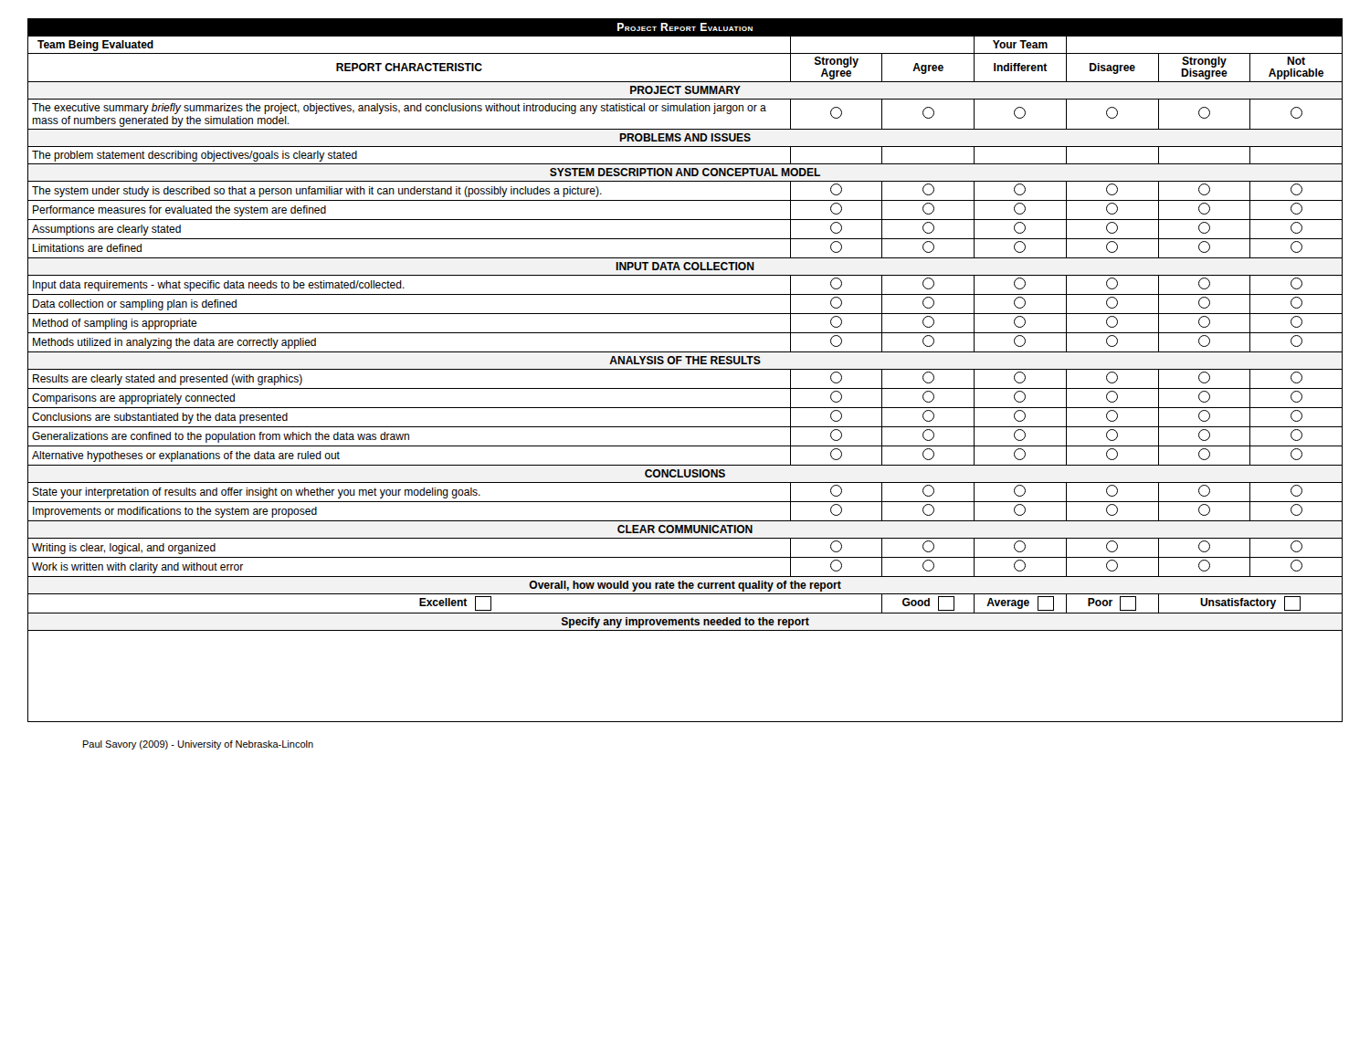| Project Report Evaluation |
| Team Being Evaluated | | Your Team | |
| REPORT CHARACTERISTIC | Strongly Agree | Agree | Indifferent | Disagree | Strongly Disagree | Not Applicable |
| PROJECT SUMMARY |
| The executive summary briefly summarizes the project, objectives, analysis, and conclusions without introducing any statistical or simulation jargon or a mass of numbers generated by the simulation model. | | | | | | |
| PROBLEMS AND ISSUES |
| The problem statement describing objectives/goals is clearly stated | | | | | | |
| SYSTEM DESCRIPTION AND CONCEPTUAL MODEL |
| The system under study is described so that a person unfamiliar with it can understand it (possibly includes a picture). | | | | | | |
| Performance measures for evaluated the system are defined | | | | | | |
| Assumptions are clearly stated | | | | | | |
| Limitations are defined | | | | | | |
| INPUT DATA COLLECTION |
| Input data requirements - what specific data needs to be estimated/collected. | | | | | | |
| Data collection or sampling plan is defined | | | | | | |
| Method of sampling is appropriate | | | | | | |
| Methods utilized in analyzing the data are correctly applied | | | | | | |
| ANALYSIS OF THE RESULTS |
| Results are clearly stated and presented (with graphics) | | | | | | |
| Comparisons are appropriately connected | | | | | | |
| Conclusions are substantiated by the data presented | | | | | | |
| Generalizations are confined to the population from which the data was drawn | | | | | | |
| Alternative hypotheses or explanations of the data are ruled out | | | | | | |
| CONCLUSIONS |
| State your interpretation of results and offer insight on whether you met your modeling goals. | | | | | | |
| Improvements or modifications to the system are proposed | | | | | | |
| CLEAR COMMUNICATION |
| Writing is clear, logical, and organized | | | | | | |
| Work is written with clarity and without error | | | | | | |
| Overall, how would you rate the current quality of the report |
| Excellent | Good | Average | Poor | Unsatisfactory |
| Specify any improvements needed to the report |
Paul Savory (2009) - University of Nebraska-Lincoln